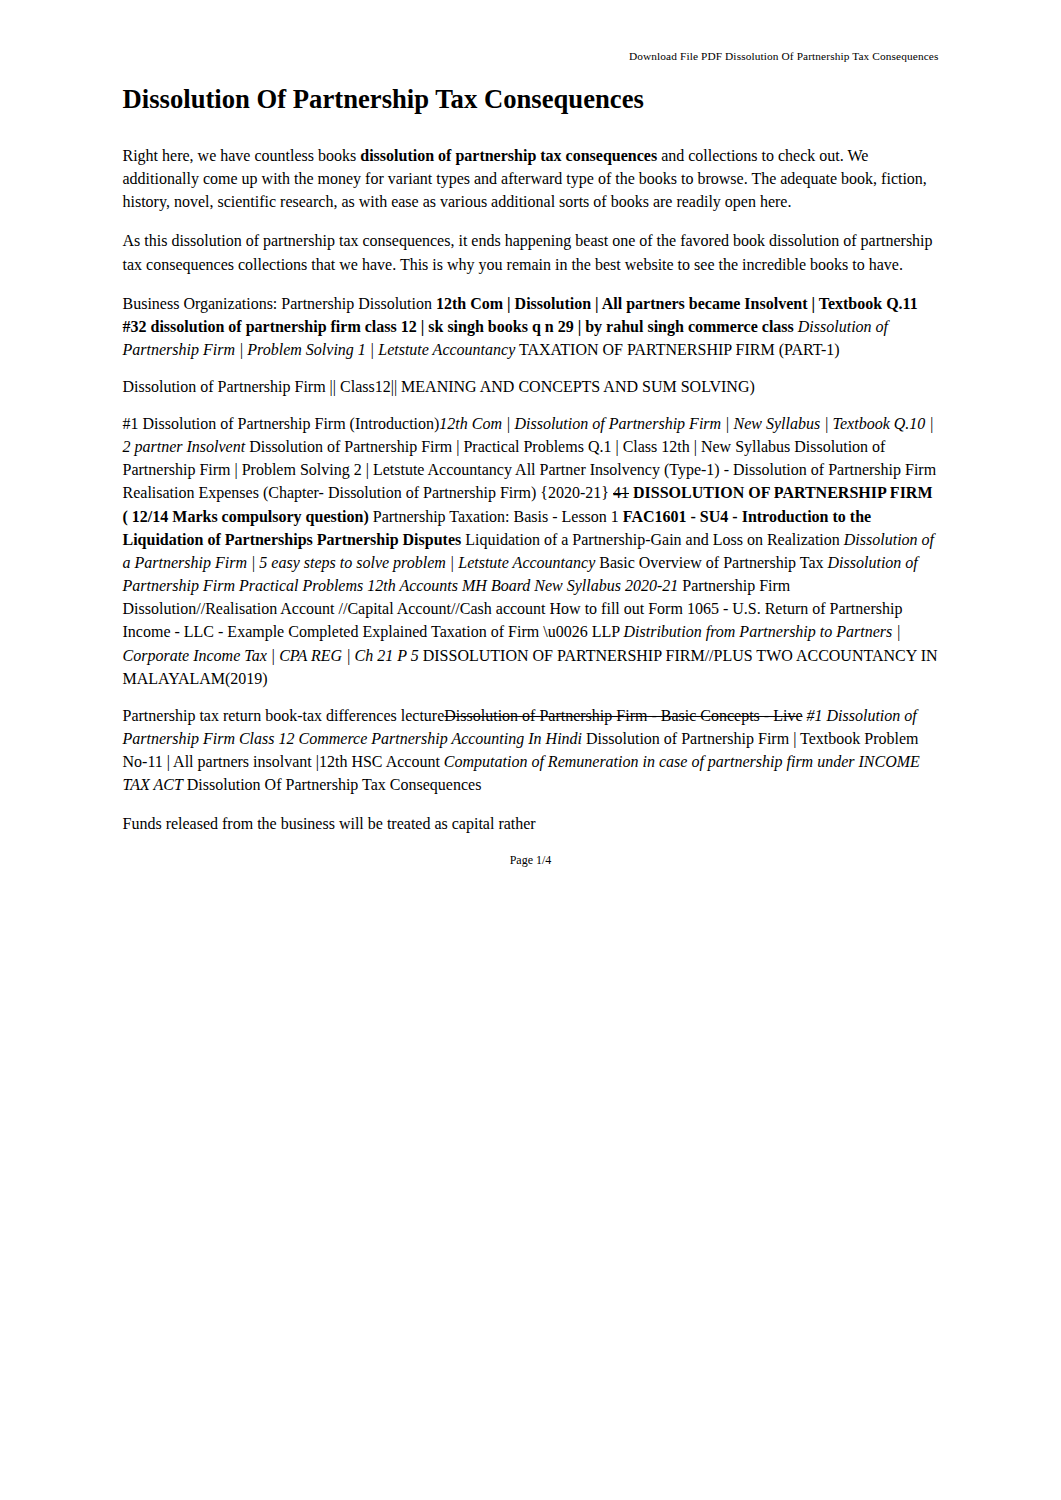Download File PDF Dissolution Of Partnership Tax Consequences
Dissolution Of Partnership Tax Consequences
Right here, we have countless books dissolution of partnership tax consequences and collections to check out. We additionally come up with the money for variant types and afterward type of the books to browse. The adequate book, fiction, history, novel, scientific research, as with ease as various additional sorts of books are readily open here.
As this dissolution of partnership tax consequences, it ends happening beast one of the favored book dissolution of partnership tax consequences collections that we have. This is why you remain in the best website to see the incredible books to have.
Business Organizations: Partnership Dissolution 12th Com | Dissolution | All partners became Insolvent | Textbook Q.11 #32 dissolution of partnership firm class 12 | sk singh books q n 29 | by rahul singh commerce class Dissolution of Partnership Firm | Problem Solving 1 | Letstute Accountancy TAXATION OF PARTNERSHIP FIRM (PART-1)
Dissolution of Partnership Firm || Class12|| MEANING AND CONCEPTS AND SUM SOLVING)
#1 Dissolution of Partnership Firm (Introduction)12th Com | Dissolution of Partnership Firm | New Syllabus | Textbook Q.10 | 2 partner Insolvent Dissolution of Partnership Firm | Practical Problems Q.1 | Class 12th | New Syllabus Dissolution of Partnership Firm | Problem Solving 2 | Letstute Accountancy All Partner Insolvency (Type-1) - Dissolution of Partnership Firm Realisation Expenses (Chapter- Dissolution of Partnership Firm) {2020-21} 41 DISSOLUTION OF PARTNERSHIP FIRM ( 12/14 Marks compulsory question) Partnership Taxation: Basis - Lesson 1 FAC1601 - SU4 - Introduction to the Liquidation of Partnerships Partnership Disputes Liquidation of a Partnership-Gain and Loss on Realization Dissolution of a Partnership Firm | 5 easy steps to solve problem | Letstute Accountancy Basic Overview of Partnership Tax Dissolution of Partnership Firm Practical Problems 12th Accounts MH Board New Syllabus 2020-21 Partnership Firm Dissolution//Realisation Account //Capital Account//Cash account How to fill out Form 1065 - U.S. Return of Partnership Income - LLC - Example Completed Explained Taxation of Firm \u0026 LLP Distribution from Partnership to Partners | Corporate Income Tax | CPA REG | Ch 21 P 5 DISSOLUTION OF PARTNERSHIP FIRM//PLUS TWO ACCOUNTANCY IN MALAYALAM(2019)
Partnership tax return book-tax differences lectureDissolution of Partnership Firm - Basic Concepts - Live #1 Dissolution of Partnership Firm Class 12 Commerce Partnership Accounting In Hindi Dissolution of Partnership Firm | Textbook Problem No-11 | All partners insolvant |12th HSC Account Computation of Remuneration in case of partnership firm under INCOME TAX ACT Dissolution Of Partnership Tax Consequences
Funds released from the business will be treated as capital rather
Page 1/4